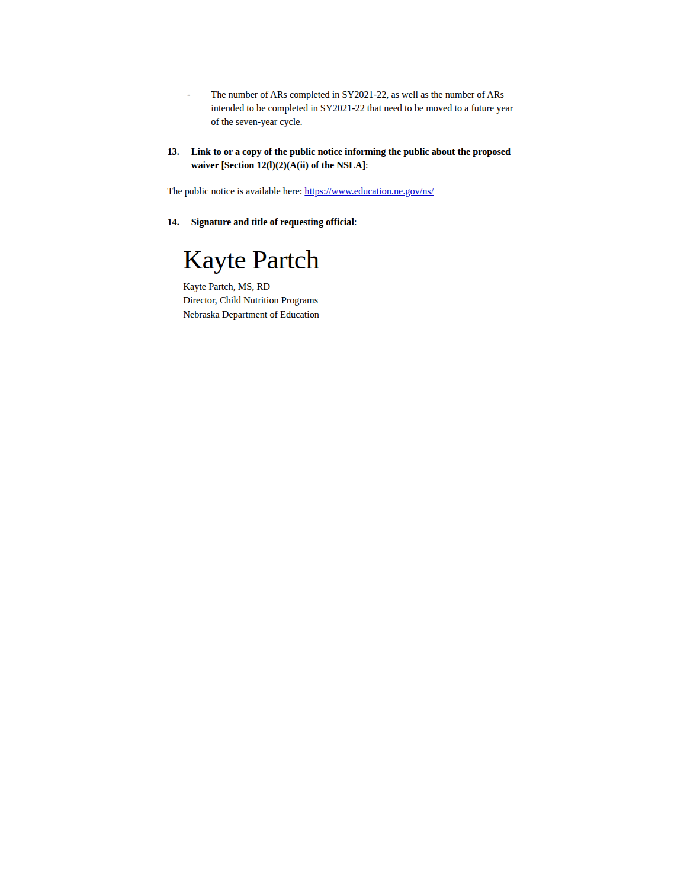- The number of ARs completed in SY2021-22, as well as the number of ARs intended to be completed in SY2021-22 that need to be moved to a future year of the seven-year cycle.
Link to or a copy of the public notice informing the public about the proposed waiver [Section 12(l)(2)(A(ii) of the NSLA]:
The public notice is available here: https://www.education.ne.gov/ns/
Signature and title of requesting official:
Kayte Partch
Kayte Partch, MS, RD
Director, Child Nutrition Programs
Nebraska Department of Education